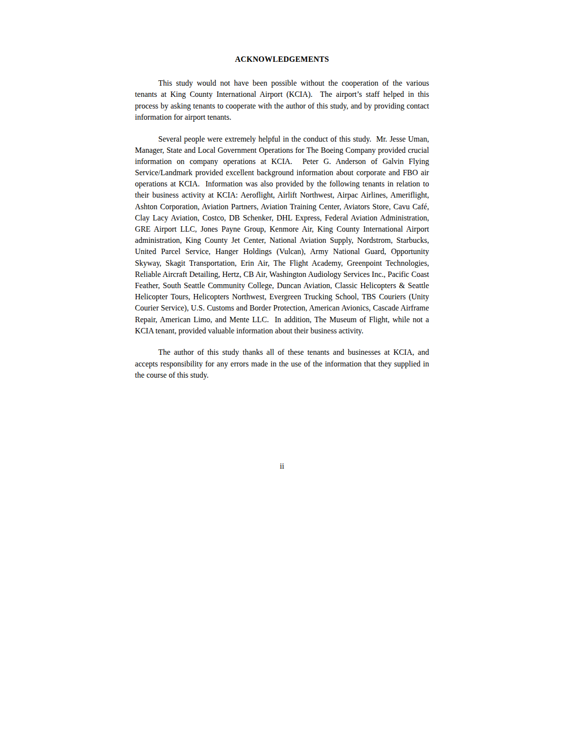ACKNOWLEDGEMENTS
This study would not have been possible without the cooperation of the various tenants at King County International Airport (KCIA). The airport’s staff helped in this process by asking tenants to cooperate with the author of this study, and by providing contact information for airport tenants.
Several people were extremely helpful in the conduct of this study. Mr. Jesse Uman, Manager, State and Local Government Operations for The Boeing Company provided crucial information on company operations at KCIA. Peter G. Anderson of Galvin Flying Service/Landmark provided excellent background information about corporate and FBO air operations at KCIA. Information was also provided by the following tenants in relation to their business activity at KCIA: Aeroflight, Airlift Northwest, Airpac Airlines, Ameriflight, Ashton Corporation, Aviation Partners, Aviation Training Center, Aviators Store, Cavu Café, Clay Lacy Aviation, Costco, DB Schenker, DHL Express, Federal Aviation Administration, GRE Airport LLC, Jones Payne Group, Kenmore Air, King County International Airport administration, King County Jet Center, National Aviation Supply, Nordstrom, Starbucks, United Parcel Service, Hanger Holdings (Vulcan), Army National Guard, Opportunity Skyway, Skagit Transportation, Erin Air, The Flight Academy, Greenpoint Technologies, Reliable Aircraft Detailing, Hertz, CB Air, Washington Audiology Services Inc., Pacific Coast Feather, South Seattle Community College, Duncan Aviation, Classic Helicopters & Seattle Helicopter Tours, Helicopters Northwest, Evergreen Trucking School, TBS Couriers (Unity Courier Service), U.S. Customs and Border Protection, American Avionics, Cascade Airframe Repair, American Limo, and Mente LLC. In addition, The Museum of Flight, while not a KCIA tenant, provided valuable information about their business activity.
The author of this study thanks all of these tenants and businesses at KCIA, and accepts responsibility for any errors made in the use of the information that they supplied in the course of this study.
ii